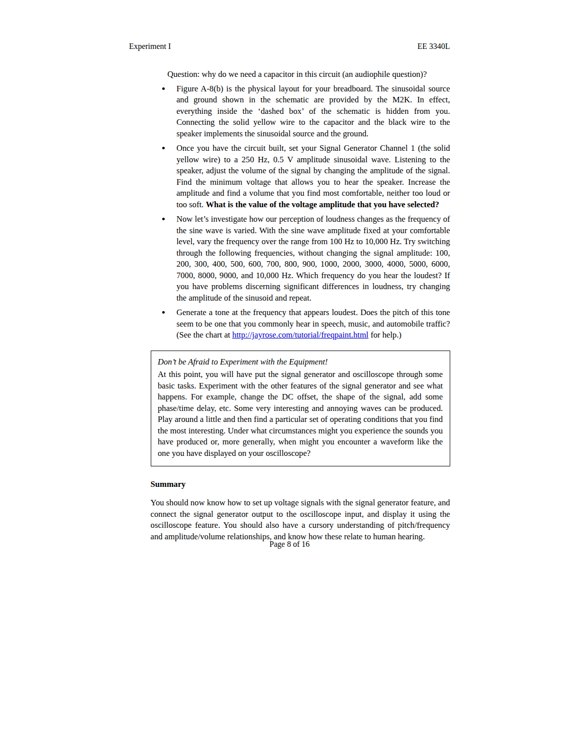Experiment I
EE 3340L
Question: why do we need a capacitor in this circuit (an audiophile question)?
Figure A-8(b) is the physical layout for your breadboard. The sinusoidal source and ground shown in the schematic are provided by the M2K. In effect, everything inside the ‘dashed box’ of the schematic is hidden from you. Connecting the solid yellow wire to the capacitor and the black wire to the speaker implements the sinusoidal source and the ground.
Once you have the circuit built, set your Signal Generator Channel 1 (the solid yellow wire) to a 250 Hz, 0.5 V amplitude sinusoidal wave. Listening to the speaker, adjust the volume of the signal by changing the amplitude of the signal. Find the minimum voltage that allows you to hear the speaker. Increase the amplitude and find a volume that you find most comfortable, neither too loud or too soft. What is the value of the voltage amplitude that you have selected?
Now let’s investigate how our perception of loudness changes as the frequency of the sine wave is varied. With the sine wave amplitude fixed at your comfortable level, vary the frequency over the range from 100 Hz to 10,000 Hz. Try switching through the following frequencies, without changing the signal amplitude: 100, 200, 300, 400, 500, 600, 700, 800, 900, 1000, 2000, 3000, 4000, 5000, 6000, 7000, 8000, 9000, and 10,000 Hz. Which frequency do you hear the loudest? If you have problems discerning significant differences in loudness, try changing the amplitude of the sinusoid and repeat.
Generate a tone at the frequency that appears loudest. Does the pitch of this tone seem to be one that you commonly hear in speech, music, and automobile traffic? (See the chart at http://jayrose.com/tutorial/freqpaint.html for help.)
Don’t be Afraid to Experiment with the Equipment!
At this point, you will have put the signal generator and oscilloscope through some basic tasks. Experiment with the other features of the signal generator and see what happens. For example, change the DC offset, the shape of the signal, add some phase/time delay, etc. Some very interesting and annoying waves can be produced. Play around a little and then find a particular set of operating conditions that you find the most interesting. Under what circumstances might you experience the sounds you have produced or, more generally, when might you encounter a waveform like the one you have displayed on your oscilloscope?
Summary
You should now know how to set up voltage signals with the signal generator feature, and connect the signal generator output to the oscilloscope input, and display it using the oscilloscope feature. You should also have a cursory understanding of pitch/frequency and amplitude/volume relationships, and know how these relate to human hearing.
Page 8 of 16